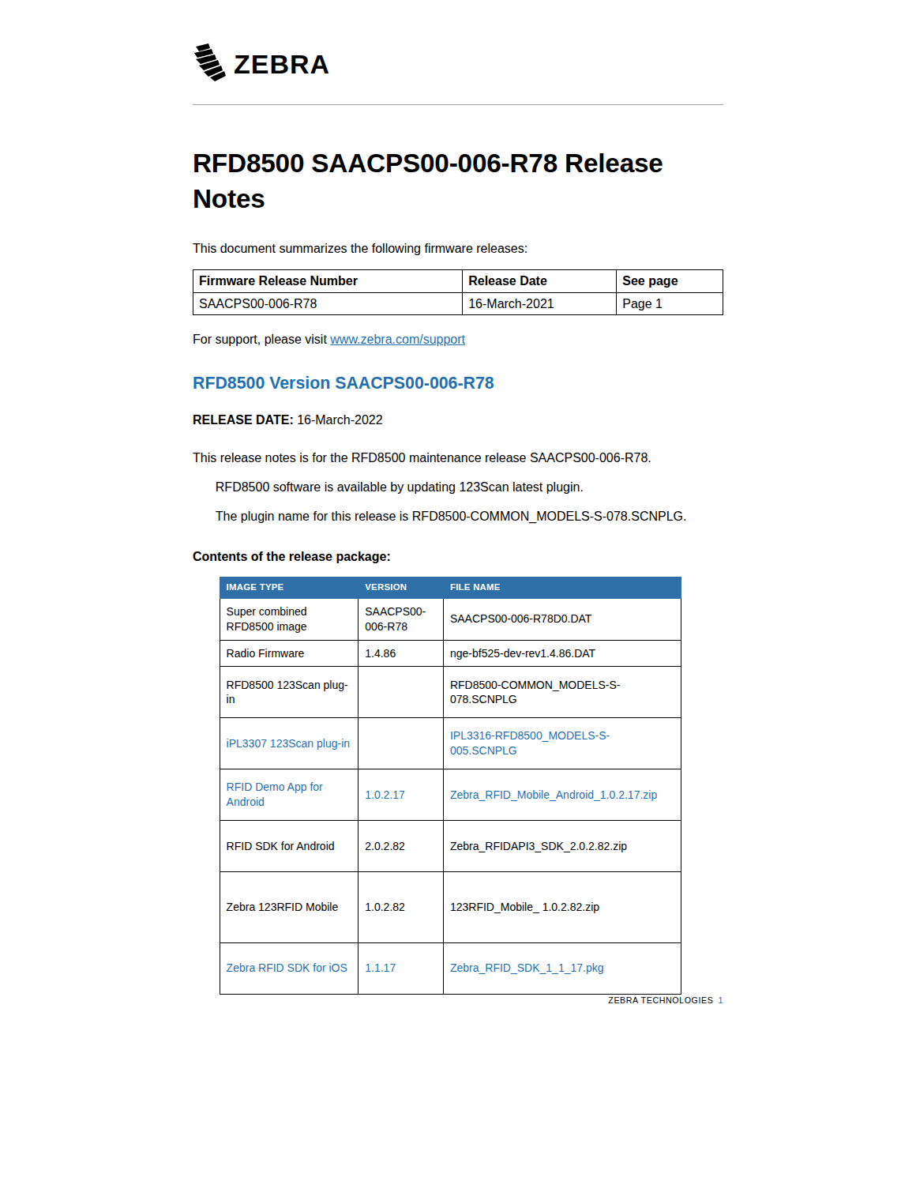ZEBRA
RFD8500 SAACPS00-006-R78 Release Notes
This document summarizes the following firmware releases:
| Firmware Release Number | Release Date | See page |
| --- | --- | --- |
| SAACPS00-006-R78 | 16-March-2021 | Page 1 |
For support, please visit www.zebra.com/support
RFD8500 Version SAACPS00-006-R78
RELEASE DATE: 16-March-2022
This release notes is for the RFD8500 maintenance release SAACPS00-006-R78.
RFD8500 software is available by updating 123Scan latest plugin.
The plugin name for this release is RFD8500-COMMON_MODELS-S-078.SCNPLG.
Contents of the release package:
| IMAGE TYPE | VERSION | FILE NAME |
| --- | --- | --- |
| Super combined RFD8500 image | SAACPS00-006-R78 | SAACPS00-006-R78D0.DAT |
| Radio Firmware | 1.4.86 | nge-bf525-dev-rev1.4.86.DAT |
| RFD8500 123Scan plug-in | | RFD8500-COMMON_MODELS-S-078.SCNPLG |
| iPL3307 123Scan plug-in | | IPL3316-RFD8500_MODELS-S-005.SCNPLG |
| RFID Demo App for Android | 1.0.2.17 | Zebra_RFID_Mobile_Android_1.0.2.17.zip |
| RFID SDK for Android | 2.0.2.82 | Zebra_RFIDAPI3_SDK_2.0.2.82.zip |
| Zebra 123RFID Mobile | 1.0.2.82 | 123RFID_Mobile_ 1.0.2.82.zip |
| Zebra RFID SDK for iOS | 1.1.17 | Zebra_RFID_SDK_1_1_17.pkg |
ZEBRA TECHNOLOGIES1